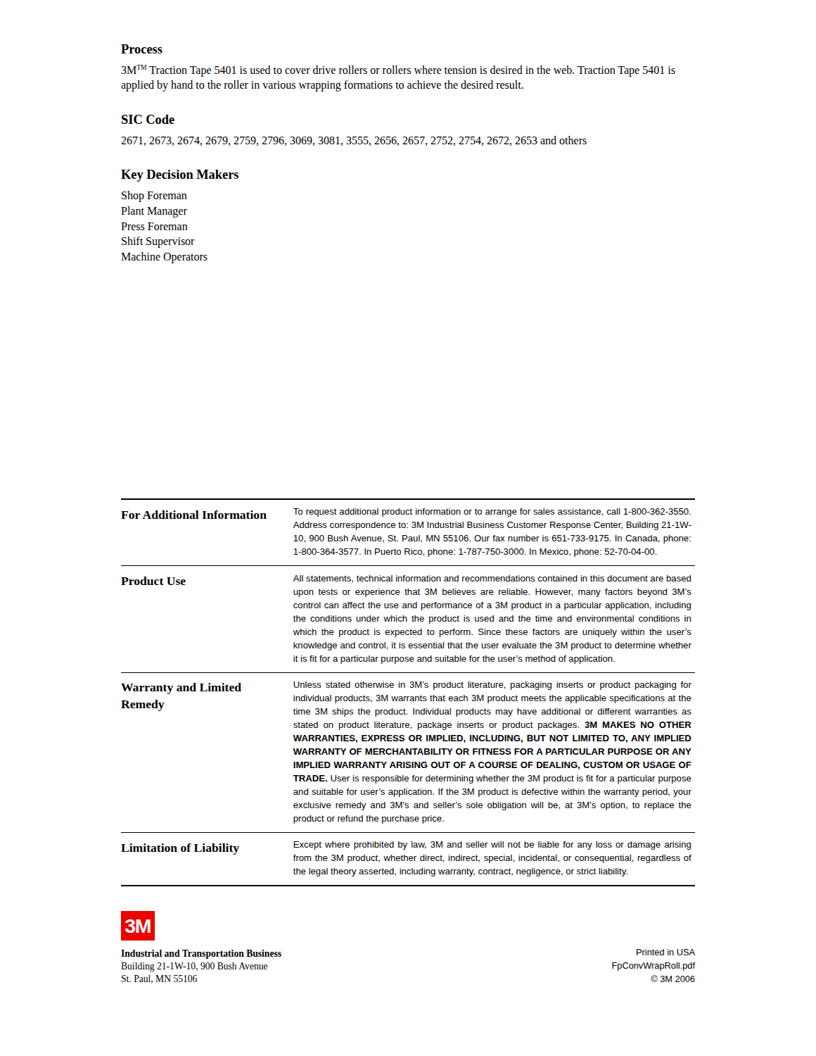Process
3MTM Traction Tape 5401 is used to cover drive rollers or rollers where tension is desired in the web. Traction Tape 5401 is applied by hand to the roller in various wrapping formations to achieve the desired result.
SIC Code
2671, 2673, 2674, 2679, 2759, 2796, 3069, 3081, 3555, 2656, 2657, 2752, 2754, 2672, 2653 and others
Key Decision Makers
Shop Foreman
Plant Manager
Press Foreman
Shift Supervisor
Machine Operators
| For Additional Information | To request additional product information or to arrange for sales assistance, call 1-800-362-3550. Address correspondence to: 3M Industrial Business Customer Response Center, Building 21-1W-10, 900 Bush Avenue, St. Paul, MN 55106. Our fax number is 651-733-9175. In Canada, phone: 1-800-364-3577. In Puerto Rico, phone: 1-787-750-3000. In Mexico, phone: 52-70-04-00. |
| Product Use | All statements, technical information and recommendations contained in this document are based upon tests or experience that 3M believes are reliable. However, many factors beyond 3M’s control can affect the use and performance of a 3M product in a particular application, including the conditions under which the product is used and the time and environmental conditions in which the product is expected to perform. Since these factors are uniquely within the user’s knowledge and control, it is essential that the user evaluate the 3M product to determine whether it is fit for a particular purpose and suitable for the user’s method of application. |
| Warranty and Limited Remedy | Unless stated otherwise in 3M’s product literature, packaging inserts or product packaging for individual products, 3M warrants that each 3M product meets the applicable specifications at the time 3M ships the product. Individual products may have additional or different warranties as stated on product literature, package inserts or product packages. 3M MAKES NO OTHER WARRANTIES, EXPRESS OR IMPLIED, INCLUDING, BUT NOT LIMITED TO, ANY IMPLIED WARRANTY OF MERCHANTABILITY OR FITNESS FOR A PARTICULAR PURPOSE OR ANY IMPLIED WARRANTY ARISING OUT OF A COURSE OF DEALING, CUSTOM OR USAGE OF TRADE. User is responsible for determining whether the 3M product is fit for a particular purpose and suitable for user’s application. If the 3M product is defective within the warranty period, your exclusive remedy and 3M’s and seller’s sole obligation will be, at 3M’s option, to replace the product or refund the purchase price. |
| Limitation of Liability | Except where prohibited by law, 3M and seller will not be liable for any loss or damage arising from the 3M product, whether direct, indirect, special, incidental, or consequential, regardless of the legal theory asserted, including warranty, contract, negligence, or strict liability. |
3M
Industrial and Transportation Business
Building 21-1W-10, 900 Bush Avenue
St. Paul, MN 55106
Printed in USA
FpConvWrapRoll.pdf
© 3M 2006